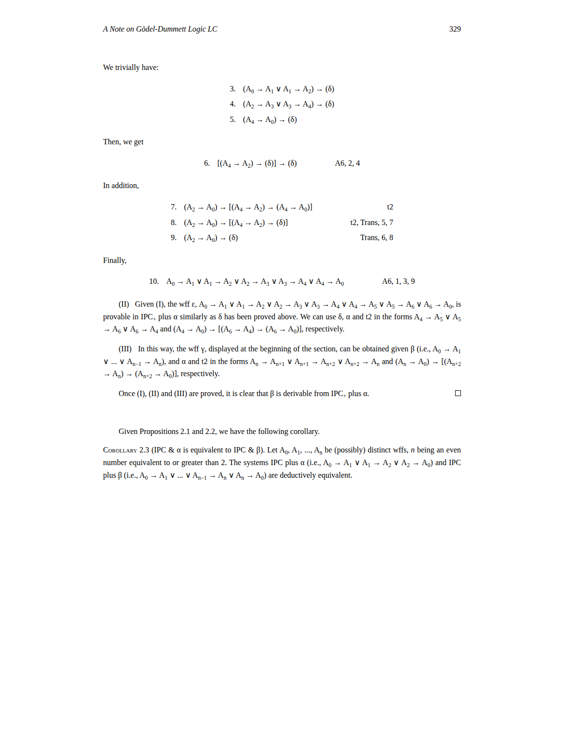A Note on Gödel-Dummett Logic LC 329
We trivially have:
| 3. | (A 0 → A 1 ∨ A 1 → A 2 ) → (δ) |
| 4. | (A 2 → A 3 ∨ A 3 → A 4 ) → (δ) |
| 5. | (A 4 → A 0 ) → (δ) |
Then, we get
| 6. | [(A 4 → A 2 ) → (δ)] → (δ) | A6, 2, 4 |
In addition,
| 7. | (A 2 → A 0 ) → [(A 4 → A 2 ) → (A 4 → A 0 )] | t2 |
| 8. | (A 2 → A 0 ) → [(A 4 → A 2 ) → (δ)] | t2, Trans, 5, 7 |
| 9. | (A 2 → A 0 ) → (δ) | Trans, 6, 8 |
Finally,
| 10. | A 0 → A 1 ∨ A 1 → A 2 ∨ A 2 → A 3 ∨ A 3 → A 4 ∨ A 4 → A 0 | A6, 1, 3, 9 |
(II) Given (I), the wff ε, A0 → A1 ∨ A1 → A2 ∨ A2 → A3 ∨ A3 → A4 ∨ A4 → A5 ∨ A5 → A6 ∨ A6 → A0, is provable in IPC+ plus α similarly as δ has been proved above. We can use δ, α and t2 in the forms A4 → A5 ∨ A5 → A6 ∨ A6 → A4 and (A4 → A0) → [(A6 → A4) → (A6 → A0)], respectively.
(III) In this way, the wff γ, displayed at the beginning of the section, can be obtained given β (i.e., A0 → A1 ∨ ... ∨ An−1 → An), and α and t2 in the forms An → An+1 ∨ An+1 → An+2 ∨ An+2 → An and (An → A0) → [(An+2 → An) → (An+2 → A0)], respectively.
Once (I), (II) and (III) are proved, it is clear that β is derivable from IPC+ plus α.
Given Propositions 2.1 and 2.2, we have the following corollary.
Corollary 2.3 (IPC & α is equivalent to IPC & β). Let A0, A1, ..., An be (possibly) distinct wffs, n being an even number equivalent to or greater than 2. The systems IPC plus α (i.e., A0 → A1 ∨ A1 → A2 ∨ A2 → A0) and IPC plus β (i.e., A0 → A1 ∨ ... ∨ An−1 → An ∨ An → A0) are deductively equivalent.